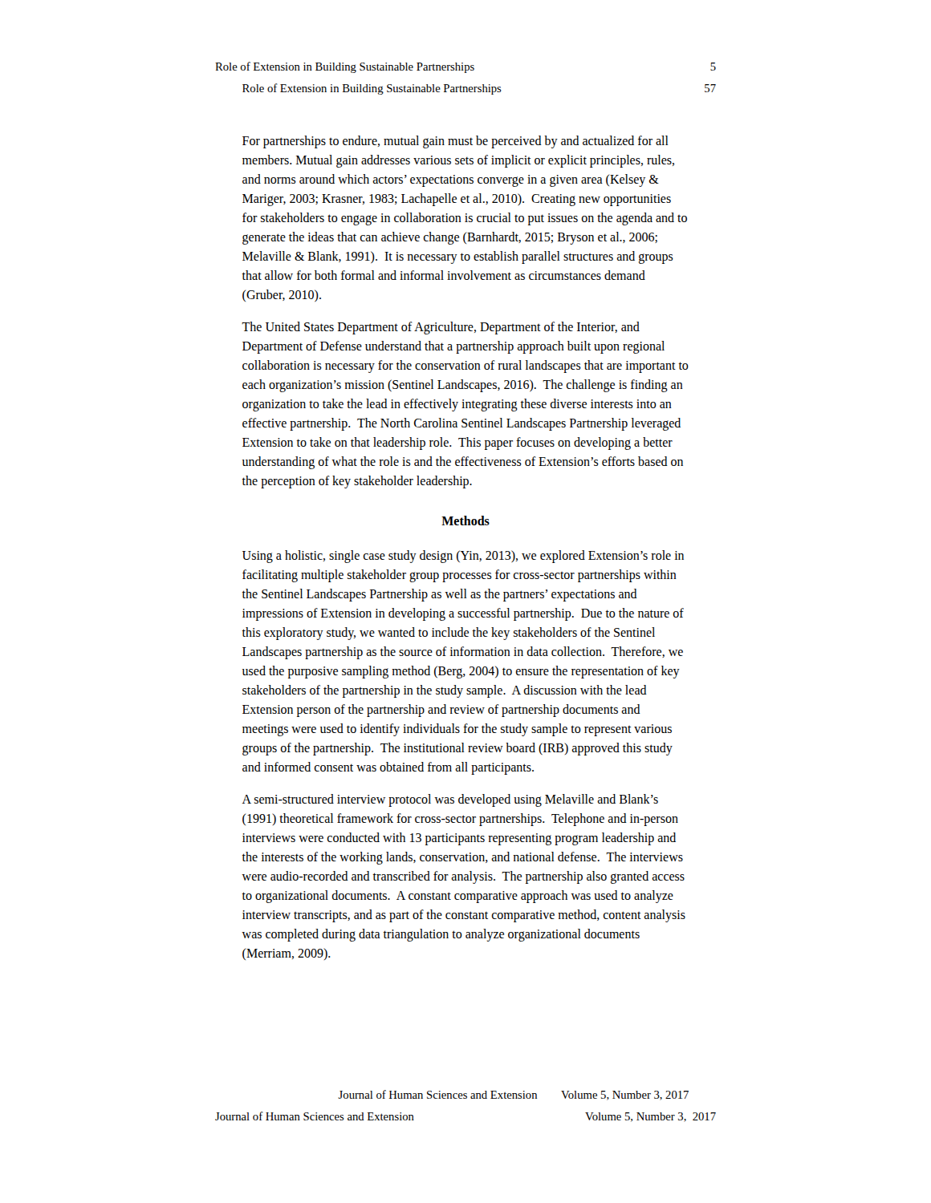Role of Extension in Building Sustainable Partnerships 5
Role of Extension in Building Sustainable Partnerships 57
For partnerships to endure, mutual gain must be perceived by and actualized for all members. Mutual gain addresses various sets of implicit or explicit principles, rules, and norms around which actors’ expectations converge in a given area (Kelsey & Mariger, 2003; Krasner, 1983; Lachapelle et al., 2010). Creating new opportunities for stakeholders to engage in collaboration is crucial to put issues on the agenda and to generate the ideas that can achieve change (Barnhardt, 2015; Bryson et al., 2006; Melaville & Blank, 1991). It is necessary to establish parallel structures and groups that allow for both formal and informal involvement as circumstances demand (Gruber, 2010).
The United States Department of Agriculture, Department of the Interior, and Department of Defense understand that a partnership approach built upon regional collaboration is necessary for the conservation of rural landscapes that are important to each organization’s mission (Sentinel Landscapes, 2016). The challenge is finding an organization to take the lead in effectively integrating these diverse interests into an effective partnership. The North Carolina Sentinel Landscapes Partnership leveraged Extension to take on that leadership role. This paper focuses on developing a better understanding of what the role is and the effectiveness of Extension’s efforts based on the perception of key stakeholder leadership.
Methods
Using a holistic, single case study design (Yin, 2013), we explored Extension’s role in facilitating multiple stakeholder group processes for cross-sector partnerships within the Sentinel Landscapes Partnership as well as the partners’ expectations and impressions of Extension in developing a successful partnership. Due to the nature of this exploratory study, we wanted to include the key stakeholders of the Sentinel Landscapes partnership as the source of information in data collection. Therefore, we used the purposive sampling method (Berg, 2004) to ensure the representation of key stakeholders of the partnership in the study sample. A discussion with the lead Extension person of the partnership and review of partnership documents and meetings were used to identify individuals for the study sample to represent various groups of the partnership. The institutional review board (IRB) approved this study and informed consent was obtained from all participants.
A semi-structured interview protocol was developed using Melaville and Blank’s (1991) theoretical framework for cross-sector partnerships. Telephone and in-person interviews were conducted with 13 participants representing program leadership and the interests of the working lands, conservation, and national defense. The interviews were audio-recorded and transcribed for analysis. The partnership also granted access to organizational documents. A constant comparative approach was used to analyze interview transcripts, and as part of the constant comparative method, content analysis was completed during data triangulation to analyze organizational documents (Merriam, 2009).
Journal of Human Sciences and Extension Volume 5, Number 3, 2017
Journal of Human Sciences and Extension Volume 5, Number 3, 2017